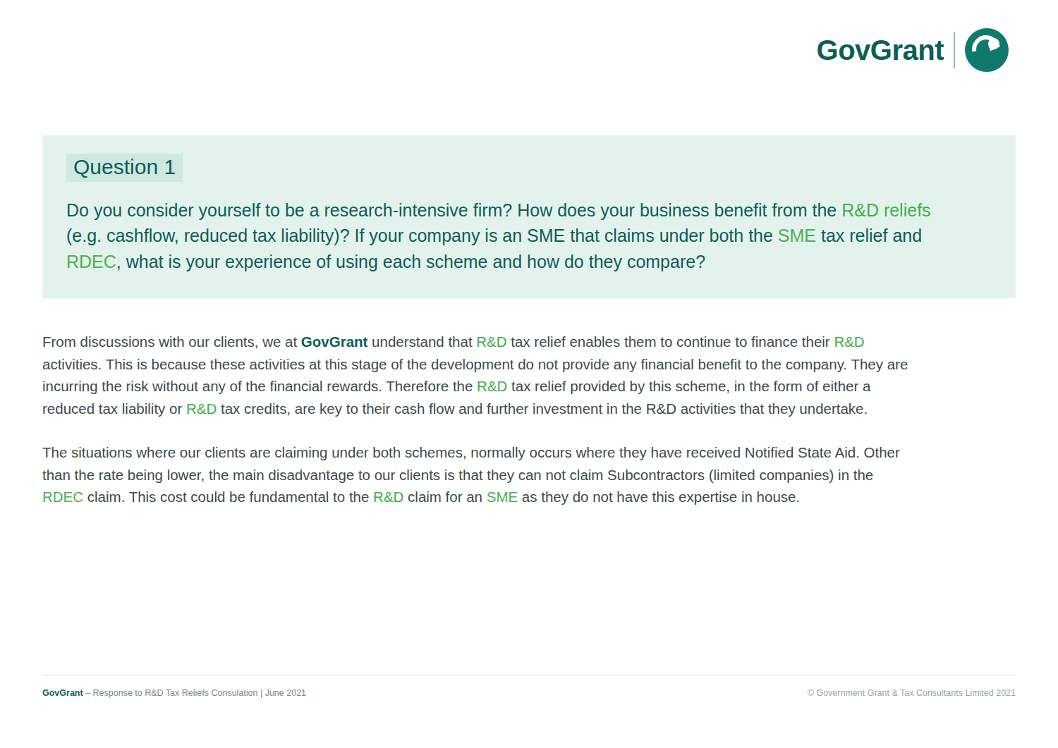Gov Grant
Question 1
Do you consider yourself to be a research-intensive firm? How does your business benefit from the R&D reliefs (e.g. cashflow, reduced tax liability)? If your company is an SME that claims under both the SME tax relief and RDEC, what is your experience of using each scheme and how do they compare?
From discussions with our clients, we at GovGrant understand that R&D tax relief enables them to continue to finance their R&D activities. This is because these activities at this stage of the development do not provide any financial benefit to the company. They are incurring the risk without any of the financial rewards. Therefore the R&D tax relief provided by this scheme, in the form of either a reduced tax liability or R&D tax credits, are key to their cash flow and further investment in the R&D activities that they undertake.
The situations where our clients are claiming under both schemes, normally occurs where they have received Notified State Aid. Other than the rate being lower, the main disadvantage to our clients is that they can not claim Subcontractors (limited companies) in the RDEC claim. This cost could be fundamental to the R&D claim for an SME as they do not have this expertise in house.
GovGrant – Response to R&D Tax Reliefs Consulation | June 2021
© Government Grant & Tax Consultants Limited 2021